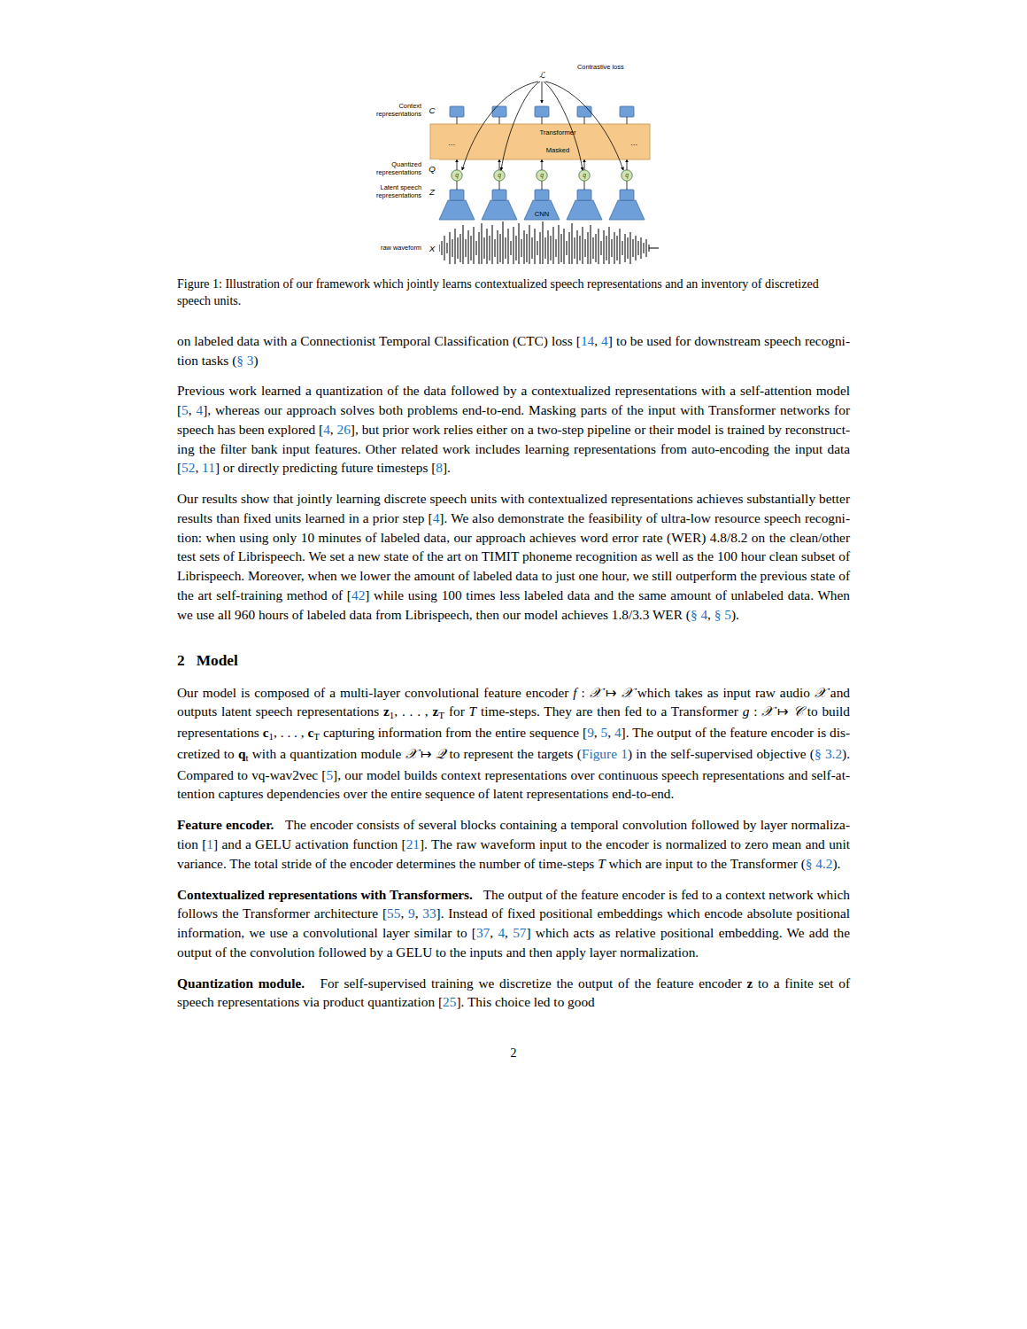CNN q q q q q Transformer Masked … … ℒ Contrastive loss Context representations Quantized representations Latent speech representations raw waveform 𝒞 𝒬 𝒳 𝒳 C Q Z X
Figure 1: Illustration of our framework which jointly learns contextualized speech representations and an inventory of discretized speech units.
on labeled data with a Connectionist Temporal Classification (CTC) loss [14, 4] to be used for downstream speech recognition tasks (§ 3)
Previous work learned a quantization of the data followed by a contextualized representations with a self-attention model [5, 4], whereas our approach solves both problems end-to-end. Masking parts of the input with Transformer networks for speech has been explored [4, 26], but prior work relies either on a two-step pipeline or their model is trained by reconstructing the filter bank input features. Other related work includes learning representations from auto-encoding the input data [52, 11] or directly predicting future timesteps [8].
Our results show that jointly learning discrete speech units with contextualized representations achieves substantially better results than fixed units learned in a prior step [4]. We also demonstrate the feasibility of ultra-low resource speech recognition: when using only 10 minutes of labeled data, our approach achieves word error rate (WER) 4.8/8.2 on the clean/other test sets of Librispeech. We set a new state of the art on TIMIT phoneme recognition as well as the 100 hour clean subset of Librispeech. Moreover, when we lower the amount of labeled data to just one hour, we still outperform the previous state of the art self-training method of [42] while using 100 times less labeled data and the same amount of unlabeled data. When we use all 960 hours of labeled data from Librispeech, then our model achieves 1.8/3.3 WER (§ 4, § 5).
2 Model
Our model is composed of a multi-layer convolutional feature encoder f : 𝒳 ↦ 𝒳 which takes as input raw audio 𝒳 and outputs latent speech representations z 1, . . . , zT for T time-steps. They are then fed to a Transformer g : 𝒳 ↦ 𝒞 to build representations c 1, . . . , cT capturing information from the entire sequence [9, 5, 4]. The output of the feature encoder is discretized to qt with a quantization module 𝒳 ↦ 𝒬 to represent the targets (Figure 1) in the self-supervised objective (§ 3.2). Compared to vq-wav2vec [5], our model builds context representations over continuous speech representations and self-attention captures dependencies over the entire sequence of latent representations end-to-end.
Feature encoder. The encoder consists of several blocks containing a temporal convolution followed by layer normalization [1] and a GELU activation function [21]. The raw waveform input to the encoder is normalized to zero mean and unit variance. The total stride of the encoder determines the number of time-steps T which are input to the Transformer (§ 4.2).
Contextualized representations with Transformers. The output of the feature encoder is fed to a context network which follows the Transformer architecture [55, 9, 33]. Instead of fixed positional embeddings which encode absolute positional information, we use a convolutional layer similar to [37, 4, 57] which acts as relative positional embedding. We add the output of the convolution followed by a GELU to the inputs and then apply layer normalization.
Quantization module. For self-supervised training we discretize the output of the feature encoder z to a finite set of speech representations via product quantization [25]. This choice led to good
2